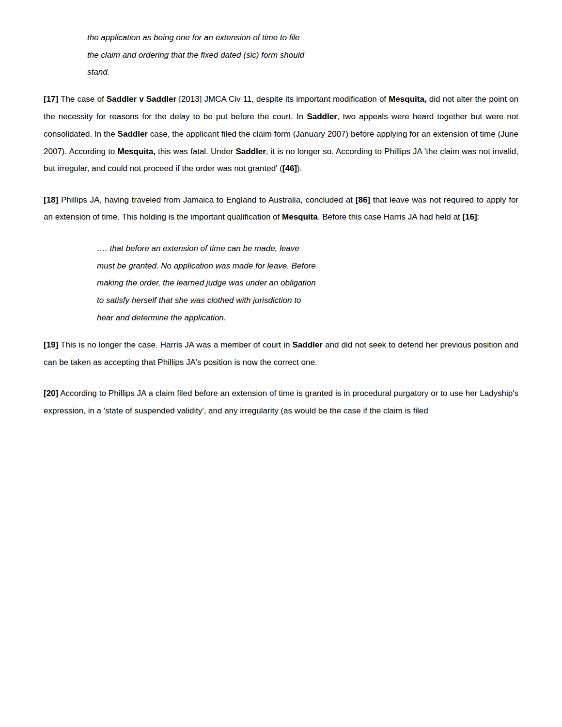the application as being one for an extension of time to file
the claim and ordering that the fixed dated (sic) form should
stand.
[17] The case of Saddler v Saddler [2013] JMCA Civ 11, despite its important modification of Mesquita, did not alter the point on the necessity for reasons for the delay to be put before the court. In Saddler, two appeals were heard together but were not consolidated. In the Saddler case, the applicant filed the claim form (January 2007) before applying for an extension of time (June 2007). According to Mesquita, this was fatal. Under Saddler, it is no longer so. According to Phillips JA 'the claim was not invalid, but irregular, and could not proceed if the order was not granted' ([46]).
[18] Phillips JA, having traveled from Jamaica to England to Australia, concluded at [86] that leave was not required to apply for an extension of time. This holding is the important qualification of Mesquita. Before this case Harris JA had held at [16]:
…. that before an extension of time can be made, leave
must be granted. No application was made for leave. Before
making the order, the learned judge was under an obligation
to satisfy herself that she was clothed with jurisdiction to
hear and determine the application.
[19] This is no longer the case. Harris JA was a member of court in Saddler and did not seek to defend her previous position and can be taken as accepting that Phillips JA's position is now the correct one.
[20] According to Phillips JA a claim filed before an extension of time is granted is in procedural purgatory or to use her Ladyship's expression, in a 'state of suspended validity', and any irregularity (as would be the case if the claim is filed